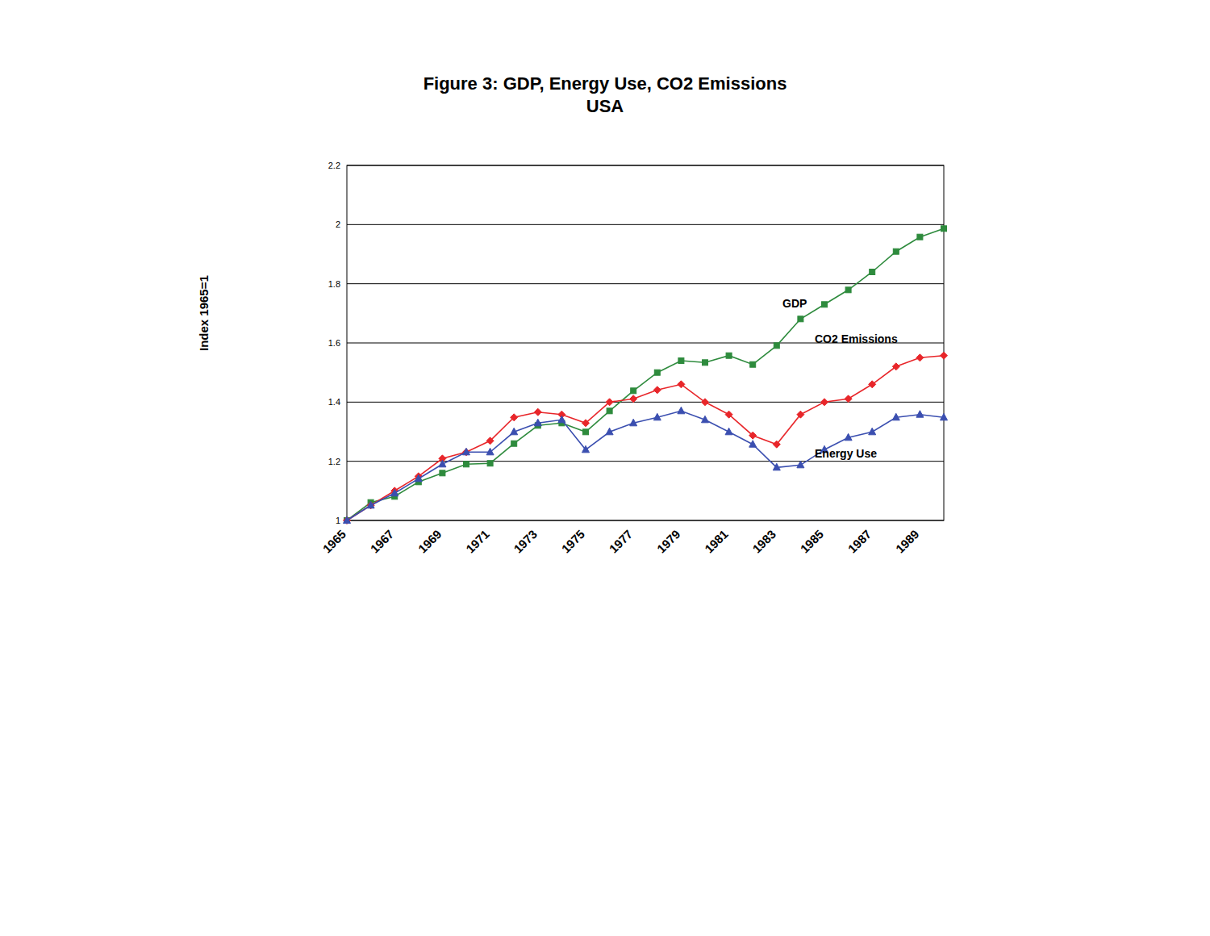Figure 3: GDP, Energy Use, CO2 Emissions
USA
Index 1965=1
2.2 2 1.8 1.6 1.4 1.2 1 1965 1967 1969 1971 1973 1975 1977 1979 1981 1983 1985 1987 1989 GDP CO2 Emissions Energy Use